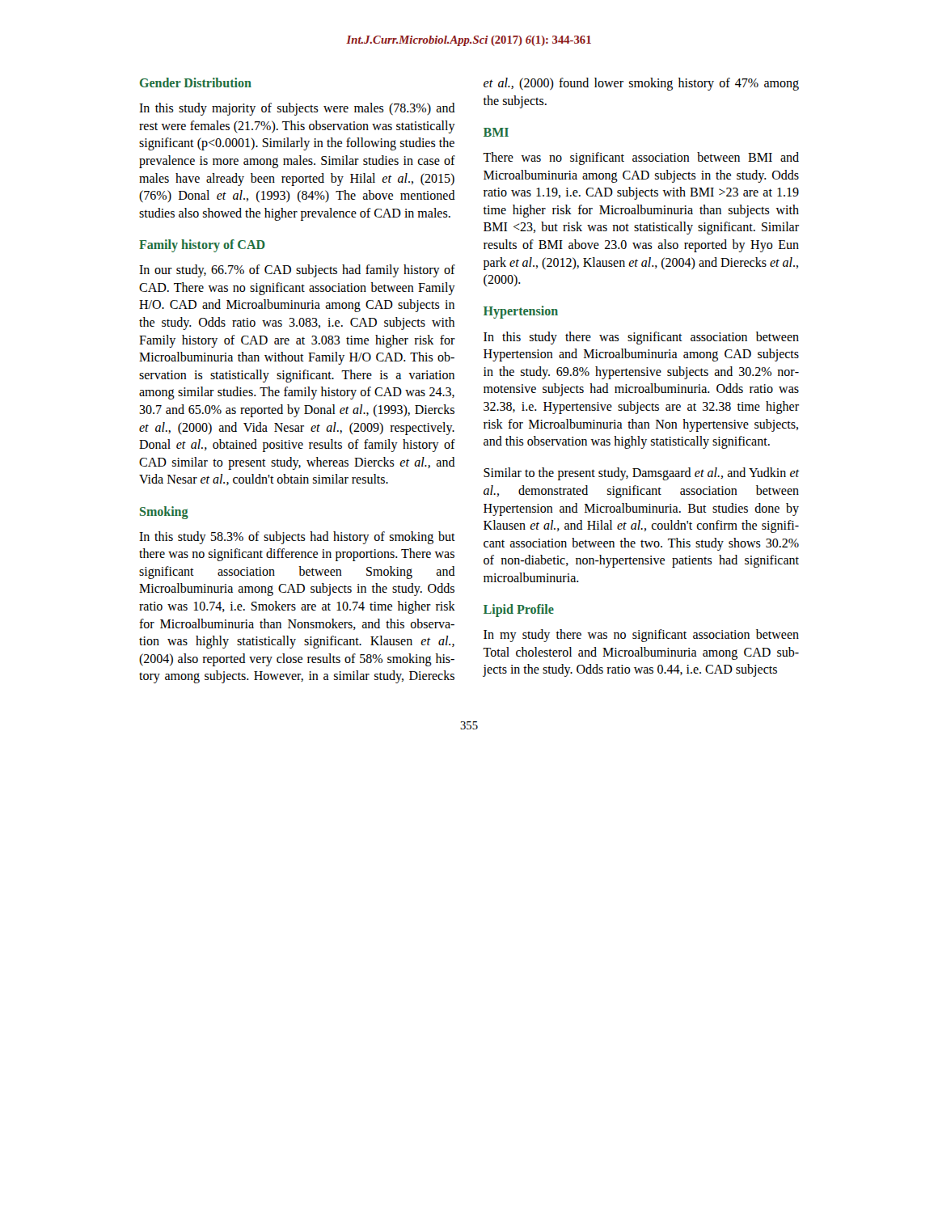Int.J.Curr.Microbiol.App.Sci (2017) 6(1): 344-361
Gender Distribution
In this study majority of subjects were males (78.3%) and rest were females (21.7%). This observation was statistically significant (p<0.0001). Similarly in the following studies the prevalence is more among males. Similar studies in case of males have already been reported by Hilal et al., (2015) (76%) Donal et al., (1993) (84%) The above mentioned studies also showed the higher prevalence of CAD in males.
Family history of CAD
In our study, 66.7% of CAD subjects had family history of CAD. There was no significant association between Family H/O. CAD and Microalbuminuria among CAD subjects in the study. Odds ratio was 3.083, i.e. CAD subjects with Family history of CAD are at 3.083 time higher risk for Microalbuminuria than without Family H/O CAD. This observation is statistically significant. There is a variation among similar studies. The family history of CAD was 24.3, 30.7 and 65.0% as reported by Donal et al., (1993), Diercks et al., (2000) and Vida Nesar et al., (2009) respectively. Donal et al., obtained positive results of family history of CAD similar to present study, whereas Diercks et al., and Vida Nesar et al., couldn't obtain similar results.
Smoking
In this study 58.3% of subjects had history of smoking but there was no significant difference in proportions. There was significant association between Smoking and Microalbuminuria among CAD subjects in the study. Odds ratio was 10.74, i.e. Smokers are at 10.74 time higher risk for Microalbuminuria than Nonsmokers, and this observation was highly statistically significant. Klausen et al., (2004) also reported very close results of 58% smoking history among subjects. However, in a similar study, Dierecks et al., (2000) found lower smoking history of 47% among the subjects.
BMI
There was no significant association between BMI and Microalbuminuria among CAD subjects in the study. Odds ratio was 1.19, i.e. CAD subjects with BMI >23 are at 1.19 time higher risk for Microalbuminuria than subjects with BMI <23, but risk was not statistically significant. Similar results of BMI above 23.0 was also reported by Hyo Eun park et al., (2012), Klausen et al., (2004) and Dierecks et al., (2000).
Hypertension
In this study there was significant association between Hypertension and Microalbuminuria among CAD subjects in the study. 69.8% hypertensive subjects and 30.2% normotensive subjects had microalbuminuria. Odds ratio was 32.38, i.e. Hypertensive subjects are at 32.38 time higher risk for Microalbuminuria than Non hypertensive subjects, and this observation was highly statistically significant.
Similar to the present study, Damsgaard et al., and Yudkin et al., demonstrated significant association between Hypertension and Microalbuminuria. But studies done by Klausen et al., and Hilal et al., couldn't confirm the significant association between the two. This study shows 30.2% of non-diabetic, non-hypertensive patients had significant microalbuminuria.
Lipid Profile
In my study there was no significant association between Total cholesterol and Microalbuminuria among CAD subjects in the study. Odds ratio was 0.44, i.e. CAD subjects
355